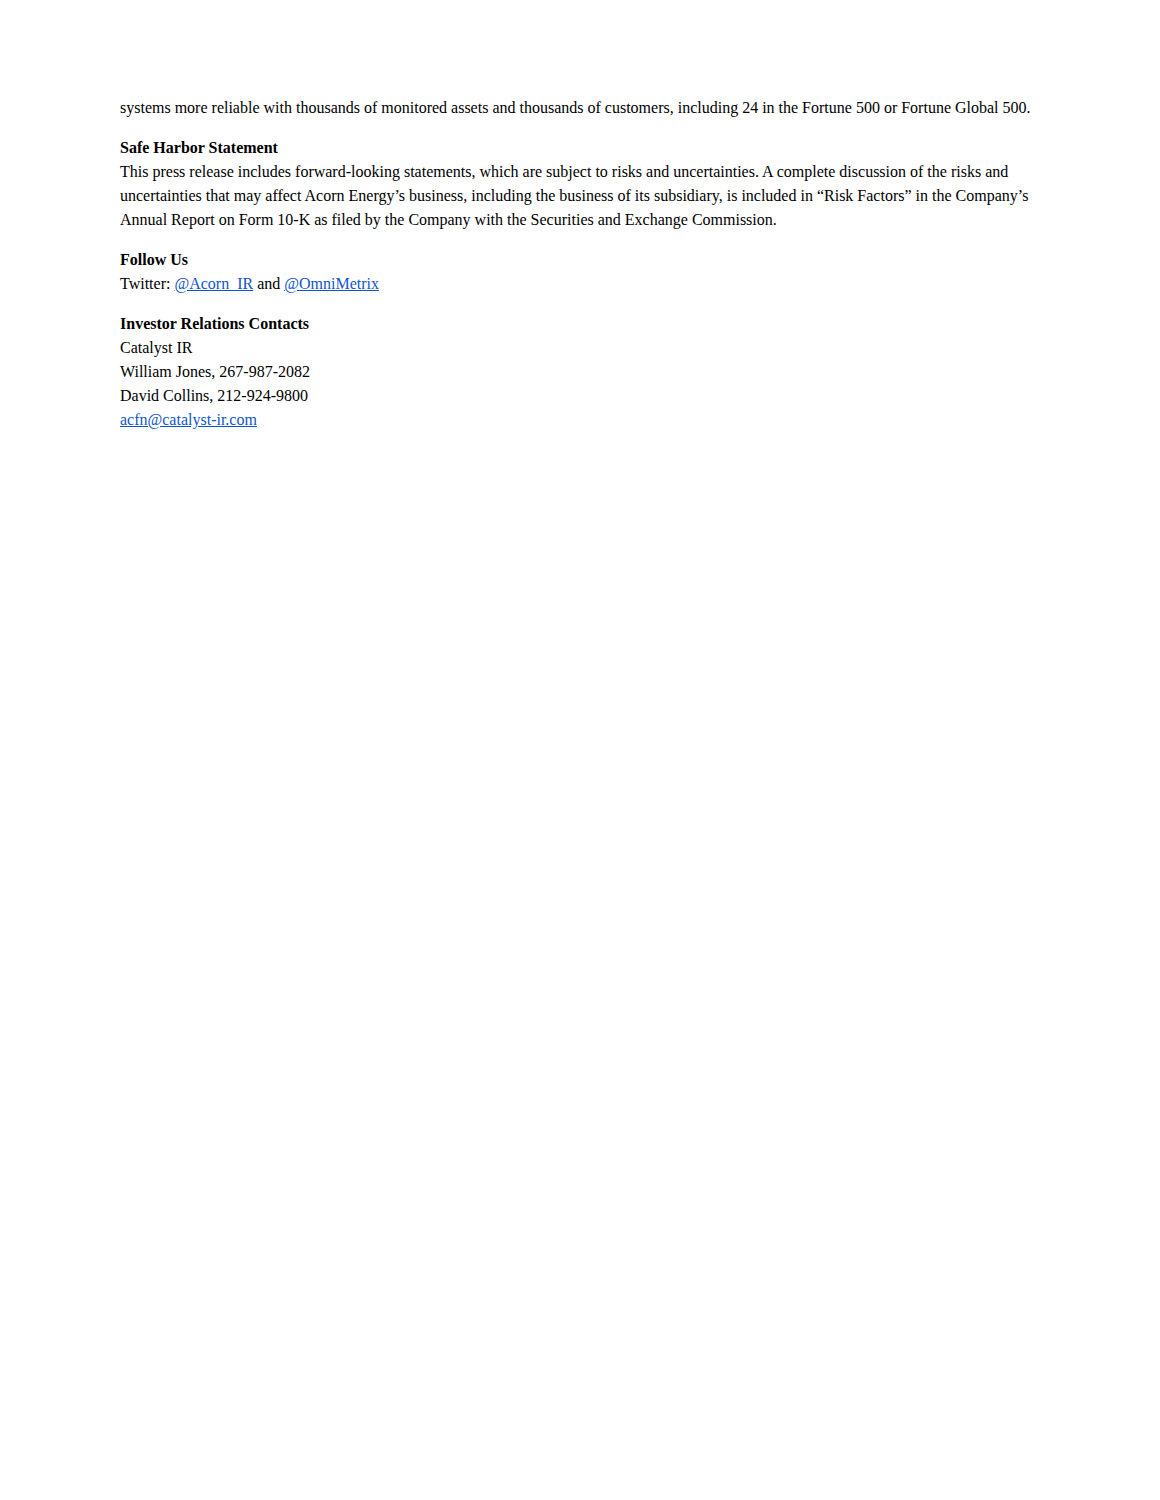systems more reliable with thousands of monitored assets and thousands of customers, including 24 in the Fortune 500 or Fortune Global 500.
Safe Harbor Statement
This press release includes forward-looking statements, which are subject to risks and uncertainties. A complete discussion of the risks and uncertainties that may affect Acorn Energy’s business, including the business of its subsidiary, is included in “Risk Factors” in the Company’s Annual Report on Form 10-K as filed by the Company with the Securities and Exchange Commission.
Follow Us
Twitter: @Acorn_IR and @OmniMetrix
Investor Relations Contacts
Catalyst IR
William Jones, 267-987-2082
David Collins, 212-924-9800
acfn@catalyst-ir.com